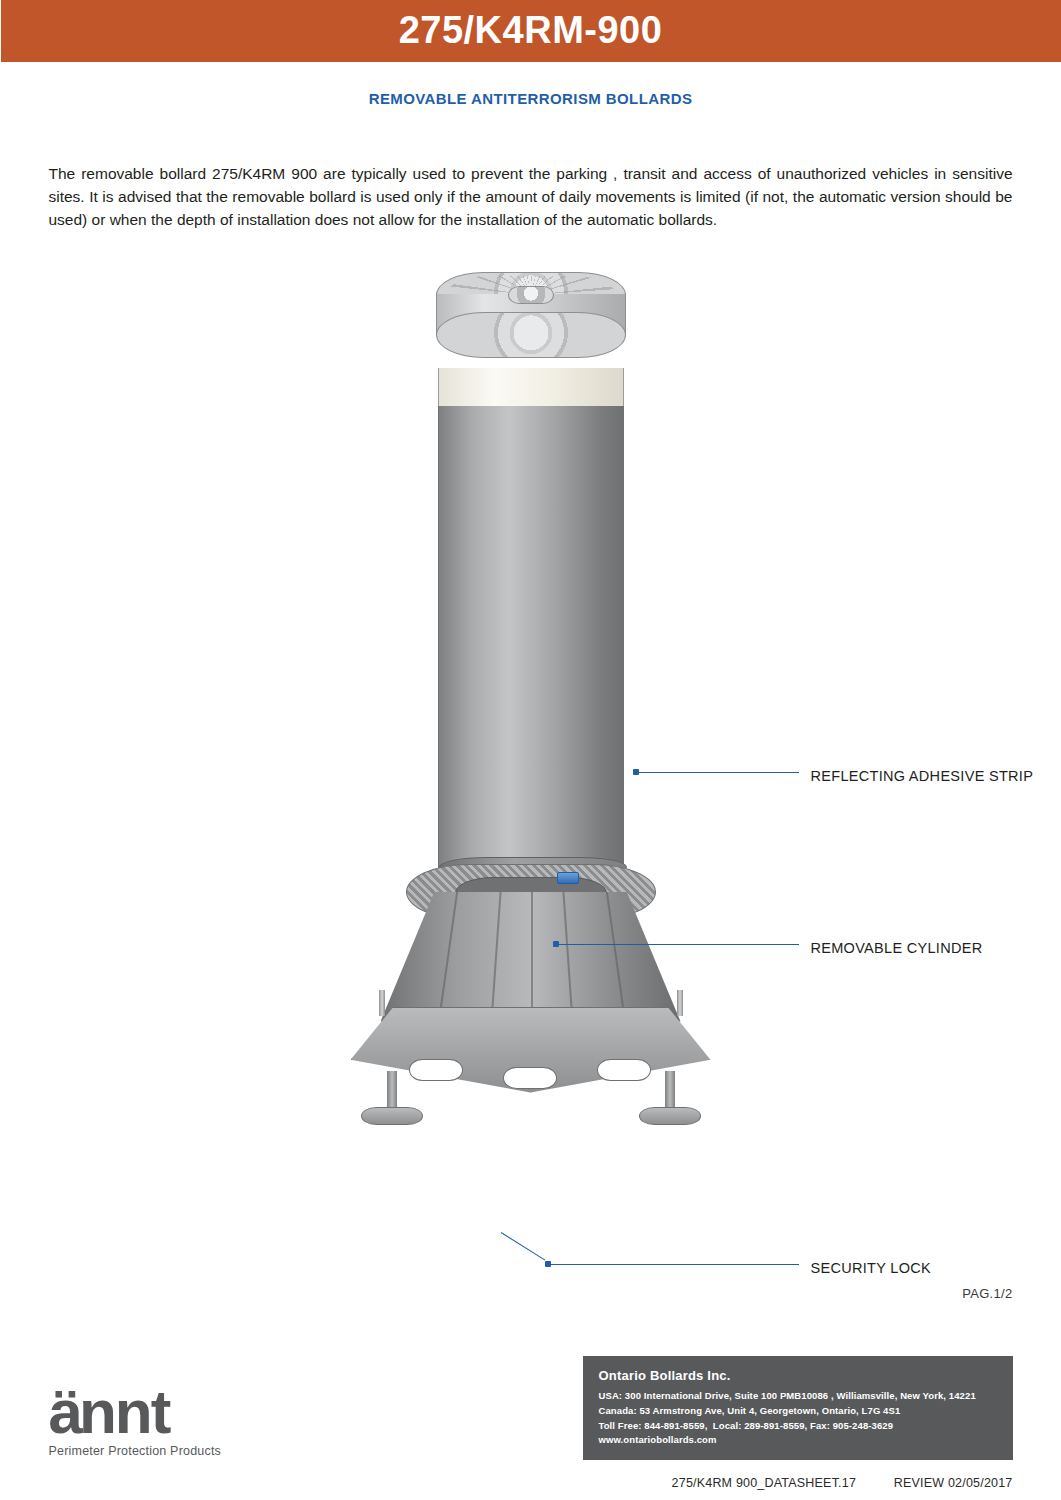275/K4RM-900
Removable Antiterrorism Bollards
The removable bollard 275/K4RM 900 are typically used to prevent the parking , transit and access of unauthorized vehicles in sensitive sites. It is advised that the removable bollard is used only if the amount of daily movements is limited (if not, the automatic version should be used) or when the depth of installation does not allow for the installation of the automatic bollards.
REFLECTING ADHESIVE STRIP REMOVABLE CYLINDER SECURITY LOCK BASEMENT
PAG.1/2
ännt
Perimeter Protection Products
Ontario Bollards Inc.
USA: 300 International Drive, Suite 100 PMB10086 , Williamsville, New York, 14221
Canada: 53 Armstrong Ave, Unit 4, Georgetown, Ontario, L7G 4S1
Toll Free: 844-891-8559, Local: 289-891-8559, Fax: 905-248-3629
www.ontariobollards.com
275/K4RM 900_DATASHEET.17 REVIEW 02/05/2017